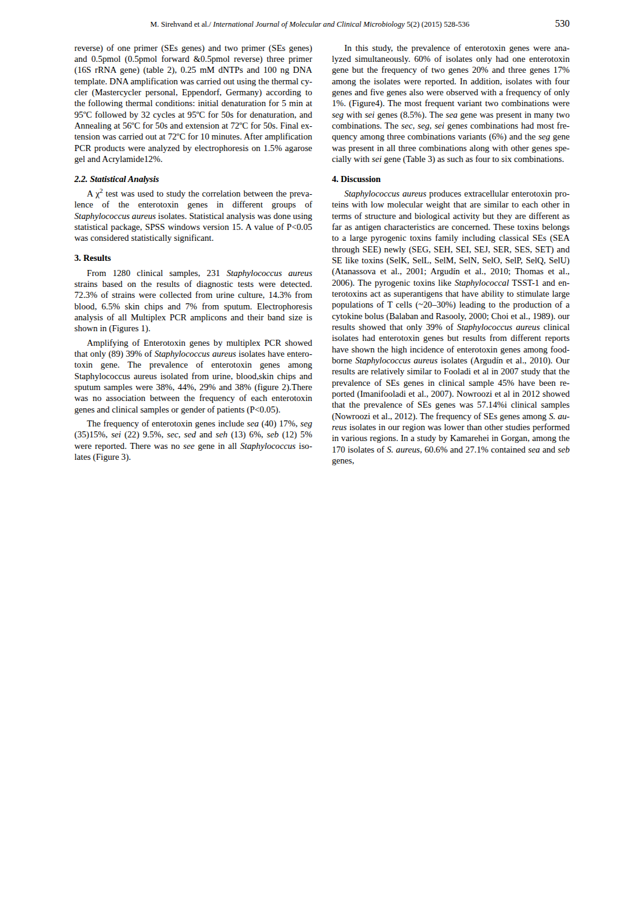M. Sirehvand et al./ International Journal of Molecular and Clinical Microbiology 5(2) (2015) 528-536
530
reverse) of one primer (SEs genes) and two primer (SEs genes) and 0.5pmol (0.5pmol forward &0.5pmol reverse) three primer (16S rRNA gene) (table 2), 0.25 mM dNTPs and 100 ng DNA template. DNA amplification was carried out using the thermal cycler (Mastercycler personal, Eppendorf, Germany) according to the following thermal conditions: initial denaturation for 5 min at 95ºC followed by 32 cycles at 95ºC for 50s for denaturation, and Annealing at 56ºC for 50s and extension at 72ºC for 50s. Final extension was carried out at 72ºC for 10 minutes. After amplification PCR products were analyzed by electrophoresis on 1.5% agarose gel and Acrylamide12%.
2.2. Statistical Analysis
A χ2 test was used to study the correlation between the prevalence of the enterotoxin genes in different groups of Staphylococcus aureus isolates. Statistical analysis was done using statistical package, SPSS windows version 15. A value of P<0.05 was considered statistically significant.
3. Results
From 1280 clinical samples, 231 Staphylococcus aureus strains based on the results of diagnostic tests were detected. 72.3% of strains were collected from urine culture, 14.3% from blood, 6.5% skin chips and 7% from sputum. Electrophoresis analysis of all Multiplex PCR amplicons and their band size is shown in (Figures 1).
Amplifying of Enterotoxin genes by multiplex PCR showed that only (89) 39% of Staphylococcus aureus isolates have enterotoxin gene. The prevalence of enterotoxin genes among Staphylococcus aureus isolated from urine, blood,skin chips and sputum samples were 38%, 44%, 29% and 38% (figure 2).There was no association between the frequency of each enterotoxin genes and clinical samples or gender of patients (P<0.05).
The frequency of enterotoxin genes include sea (40) 17%, seg (35)15%, sei (22) 9.5%, sec, sed and seh (13) 6%, seb (12) 5% were reported. There was no see gene in all Staphylococcus isolates (Figure 3).
In this study, the prevalence of enterotoxin genes were analyzed simultaneously. 60% of isolates only had one enterotoxin gene but the frequency of two genes 20% and three genes 17% among the isolates were reported. In addition, isolates with four genes and five genes also were observed with a frequency of only 1%. (Figure4). The most frequent variant two combinations were seg with sei genes (8.5%). The sea gene was present in many two combinations. The sec, seg, sei genes combinations had most frequency among three combinations variants (6%) and the seg gene was present in all three combinations along with other genes specially with sei gene (Table 3) as such as four to six combinations.
4. Discussion
Staphylococcus aureus produces extracellular enterotoxin proteins with low molecular weight that are similar to each other in terms of structure and biological activity but they are different as far as antigen characteristics are concerned. These toxins belongs to a large pyrogenic toxins family including classical SEs (SEA through SEE) newly (SEG, SEH, SEI, SEJ, SER, SES, SET) and SE like toxins (SelK, SelL, SelM, SelN, SelO, SelP, SelQ, SelU) (Atanassova et al., 2001; Argudín et al., 2010; Thomas et al., 2006). The pyrogenic toxins like Staphylococcal TSST-1 and enterotoxins act as superantigens that have ability to stimulate large populations of T cells (~20–30%) leading to the production of a cytokine bolus (Balaban and Rasooly, 2000; Choi et al., 1989). our results showed that only 39% of Staphylococcus aureus clinical isolates had enterotoxin genes but results from different reports have shown the high incidence of enterotoxin genes among food-borne Staphylococcus aureus isolates (Argudín et al., 2010). Our results are relatively similar to Fooladi et al in 2007 study that the prevalence of SEs genes in clinical sample 45% have been reported (Imanifooladi et al., 2007). Nowroozi et al in 2012 showed that the prevalence of SEs genes was 57.14%i clinical samples (Nowroozi et al., 2012). The frequency of SEs genes among S. aureus isolates in our region was lower than other studies performed in various regions. In a study by Kamarehei in Gorgan, among the 170 isolates of S. aureus, 60.6% and 27.1% contained sea and seb genes,